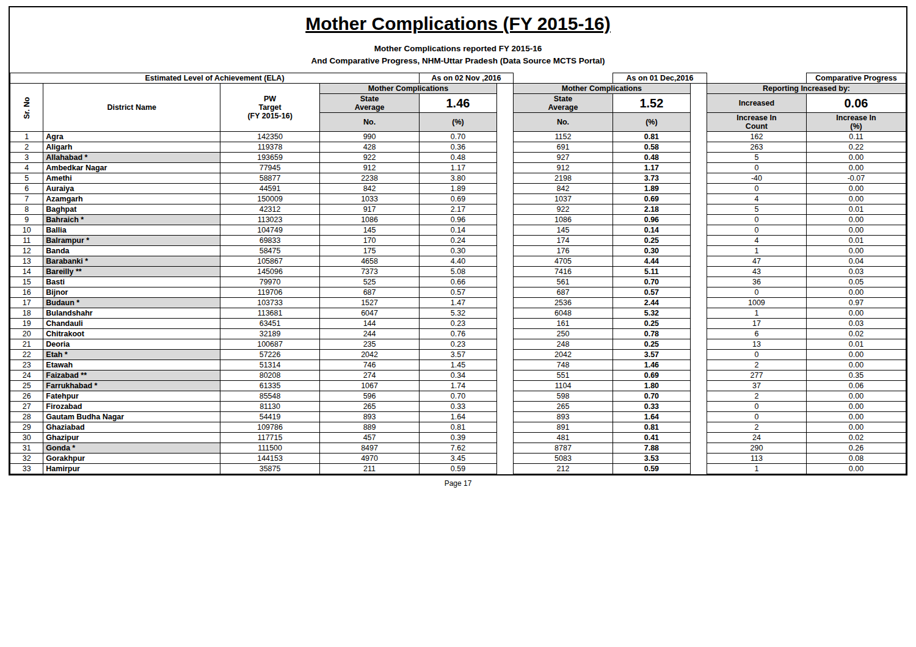Mother Complications (FY 2015-16)
Mother Complications reported FY 2015-16
And Comparative Progress, NHM-Uttar Pradesh (Data Source MCTS Portal)
| Estimated Level of Achievement (ELA) | As on 02 Nov ,2016 | | As on 01 Dec,2016 | | Comparative Progress |
| Sr. No | District Name | PW Target (FY 2015-16) | Mother Complications | | Mother Complications | | Reporting Increased by: |
| State Average | 1.46 | | State Average | 1.52 | | Increased | 0.06 |
| No. | (%) | | No. | (%) | | Increase In Count | Increase In (%) |
| 1 | Agra | 142350 | 990 | 0.70 | | 1152 | 0.81 | | 162 | 0.11 |
| 2 | Aligarh | 119378 | 428 | 0.36 | | 691 | 0.58 | | 263 | 0.22 |
| 3 | Allahabad * | 193659 | 922 | 0.48 | | 927 | 0.48 | | 5 | 0.00 |
| 4 | Ambedkar Nagar | 77945 | 912 | 1.17 | | 912 | 1.17 | | 0 | 0.00 |
| 5 | Amethi | 58877 | 2238 | 3.80 | | 2198 | 3.73 | | -40 | -0.07 |
| 6 | Auraiya | 44591 | 842 | 1.89 | | 842 | 1.89 | | 0 | 0.00 |
| 7 | Azamgarh | 150009 | 1033 | 0.69 | | 1037 | 0.69 | | 4 | 0.00 |
| 8 | Baghpat | 42312 | 917 | 2.17 | | 922 | 2.18 | | 5 | 0.01 |
| 9 | Bahraich * | 113023 | 1086 | 0.96 | | 1086 | 0.96 | | 0 | 0.00 |
| 10 | Ballia | 104749 | 145 | 0.14 | | 145 | 0.14 | | 0 | 0.00 |
| 11 | Balrampur * | 69833 | 170 | 0.24 | | 174 | 0.25 | | 4 | 0.01 |
| 12 | Banda | 58475 | 175 | 0.30 | | 176 | 0.30 | | 1 | 0.00 |
| 13 | Barabanki * | 105867 | 4658 | 4.40 | | 4705 | 4.44 | | 47 | 0.04 |
| 14 | Bareilly ** | 145096 | 7373 | 5.08 | | 7416 | 5.11 | | 43 | 0.03 |
| 15 | Basti | 79970 | 525 | 0.66 | | 561 | 0.70 | | 36 | 0.05 |
| 16 | Bijnor | 119706 | 687 | 0.57 | | 687 | 0.57 | | 0 | 0.00 |
| 17 | Budaun * | 103733 | 1527 | 1.47 | | 2536 | 2.44 | | 1009 | 0.97 |
| 18 | Bulandshahr | 113681 | 6047 | 5.32 | | 6048 | 5.32 | | 1 | 0.00 |
| 19 | Chandauli | 63451 | 144 | 0.23 | | 161 | 0.25 | | 17 | 0.03 |
| 20 | Chitrakoot | 32189 | 244 | 0.76 | | 250 | 0.78 | | 6 | 0.02 |
| 21 | Deoria | 100687 | 235 | 0.23 | | 248 | 0.25 | | 13 | 0.01 |
| 22 | Etah * | 57226 | 2042 | 3.57 | | 2042 | 3.57 | | 0 | 0.00 |
| 23 | Etawah | 51314 | 746 | 1.45 | | 748 | 1.46 | | 2 | 0.00 |
| 24 | Faizabad ** | 80208 | 274 | 0.34 | | 551 | 0.69 | | 277 | 0.35 |
| 25 | Farrukhabad * | 61335 | 1067 | 1.74 | | 1104 | 1.80 | | 37 | 0.06 |
| 26 | Fatehpur | 85548 | 596 | 0.70 | | 598 | 0.70 | | 2 | 0.00 |
| 27 | Firozabad | 81130 | 265 | 0.33 | | 265 | 0.33 | | 0 | 0.00 |
| 28 | Gautam Budha Nagar | 54419 | 893 | 1.64 | | 893 | 1.64 | | 0 | 0.00 |
| 29 | Ghaziabad | 109786 | 889 | 0.81 | | 891 | 0.81 | | 2 | 0.00 |
| 30 | Ghazipur | 117715 | 457 | 0.39 | | 481 | 0.41 | | 24 | 0.02 |
| 31 | Gonda * | 111500 | 8497 | 7.62 | | 8787 | 7.88 | | 290 | 0.26 |
| 32 | Gorakhpur | 144153 | 4970 | 3.45 | | 5083 | 3.53 | | 113 | 0.08 |
| 33 | Hamirpur | 35875 | 211 | 0.59 | | 212 | 0.59 | | 1 | 0.00 |
Page 17